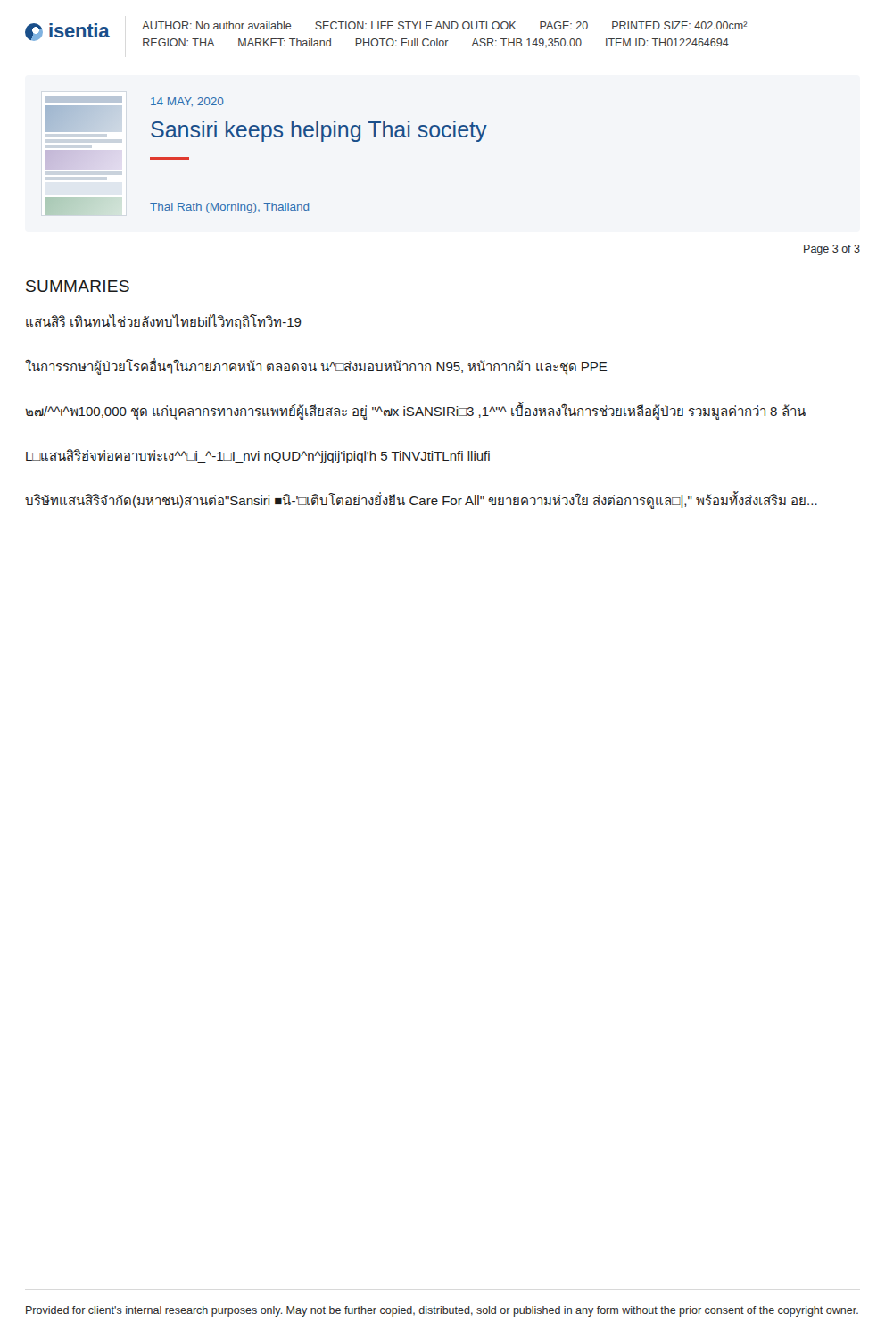isentia
AUTHOR: No author available SECTION: LIFE STYLE AND OUTLOOK PAGE: 20 PRINTED SIZE: 402.00cm²
REGION: THA MARKET: Thailand PHOTO: Full Color ASR: THB 149,350.00 ITEM ID: TH0122464694
14 MAY, 2020
Sansiri keeps helping Thai society
Thai Rath (Morning), Thailand
Page 3 of 3
SUMMARIES
แสนสิริ เทินทนไช่วยลังทบไทยbilไวิทฤถิโทวิท-19
ในการรกษาผู้ป่วยโรคอื่นๆในภายภาคหน้า ตลอดจน น^□ส่งมอบหน้ากาก N95, หน้ากากผ้า และชุด PPE
๒๗/^^ι^พ100,000 ชุด แก่บุคลากรทางการแพทย์ผู้เสียสละ อยู่ "^๗x iSANSIRi□3 ,1^"^ เบื้องหลงในการช่วยเหลือผู้ป่วย รวมมูลค่ากว่า 8 ล้าน
L□แสนสิริฮ่จท่อคอาบพ่ะเง^^□i_^-1□I_nvi nQUD^n^jjqij'ipiql'h 5 TiNVJtiTLnfi lliufi
บริษัทแสนสิริจำกัด(มหาชน)สานต่อ"Sansiri ■นิ-'□เติบโตอย่างยั่งยืน Care For All" ขยายความห่วงใย ส่งต่อการดูแล□|," พร้อมทั้งส่งเสริม อย...
Provided for client's internal research purposes only. May not be further copied, distributed, sold or published in any form without the prior consent of the copyright owner.